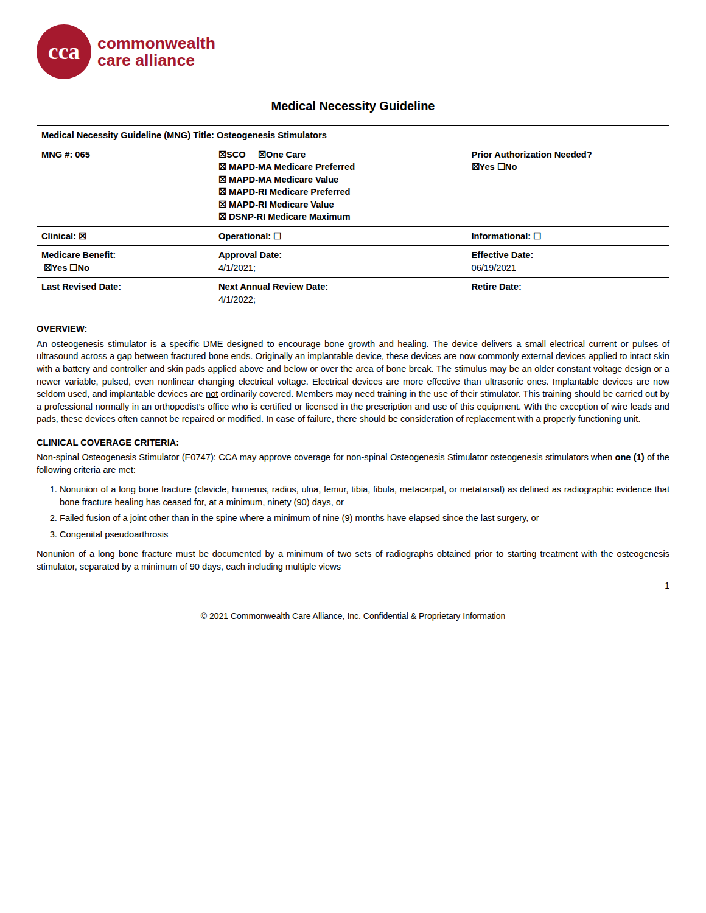cca
commonwealth care alliance
Medical Necessity Guideline
| Medical Necessity Guideline (MNG) Title: Osteogenesis Stimulators |
| MNG #: 065 | ☒SCO ☒One Care ☒ MAPD-MA Medicare Preferred ☒ MAPD-MA Medicare Value ☒ MAPD-RI Medicare Preferred ☒ MAPD-RI Medicare Value ☒ DSNP-RI Medicare Maximum | Prior Authorization Needed? ☒Yes ☐No |
| Clinical: ☒ | Operational: ☐ | Informational: ☐ |
| Medicare Benefit: ☒Yes ☐No | Approval Date: 4/1/2021; | Effective Date: 06/19/2021 |
| Last Revised Date: | Next Annual Review Date: 4/1/2022; | Retire Date: |
OVERVIEW:
An osteogenesis stimulator is a specific DME designed to encourage bone growth and healing. The device delivers a small electrical current or pulses of ultrasound across a gap between fractured bone ends. Originally an implantable device, these devices are now commonly external devices applied to intact skin with a battery and controller and skin pads applied above and below or over the area of bone break. The stimulus may be an older constant voltage design or a newer variable, pulsed, even nonlinear changing electrical voltage. Electrical devices are more effective than ultrasonic ones. Implantable devices are now seldom used, and implantable devices are not ordinarily covered. Members may need training in the use of their stimulator. This training should be carried out by a professional normally in an orthopedist’s office who is certified or licensed in the prescription and use of this equipment. With the exception of wire leads and pads, these devices often cannot be repaired or modified. In case of failure, there should be consideration of replacement with a properly functioning unit.
CLINICAL COVERAGE CRITERIA:
Non-spinal Osteogenesis Stimulator (E0747): CCA may approve coverage for non-spinal Osteogenesis Stimulator osteogenesis stimulators when one (1) of the following criteria are met:
Nonunion of a long bone fracture (clavicle, humerus, radius, ulna, femur, tibia, fibula, metacarpal, or metatarsal) as defined as radiographic evidence that bone fracture healing has ceased for, at a minimum, ninety (90) days, or
Failed fusion of a joint other than in the spine where a minimum of nine (9) months have elapsed since the last surgery, or
Congenital pseudoarthrosis
Nonunion of a long bone fracture must be documented by a minimum of two sets of radiographs obtained prior to starting treatment with the osteogenesis stimulator, separated by a minimum of 90 days, each including multiple views
1
© 2021 Commonwealth Care Alliance, Inc. Confidential & Proprietary Information